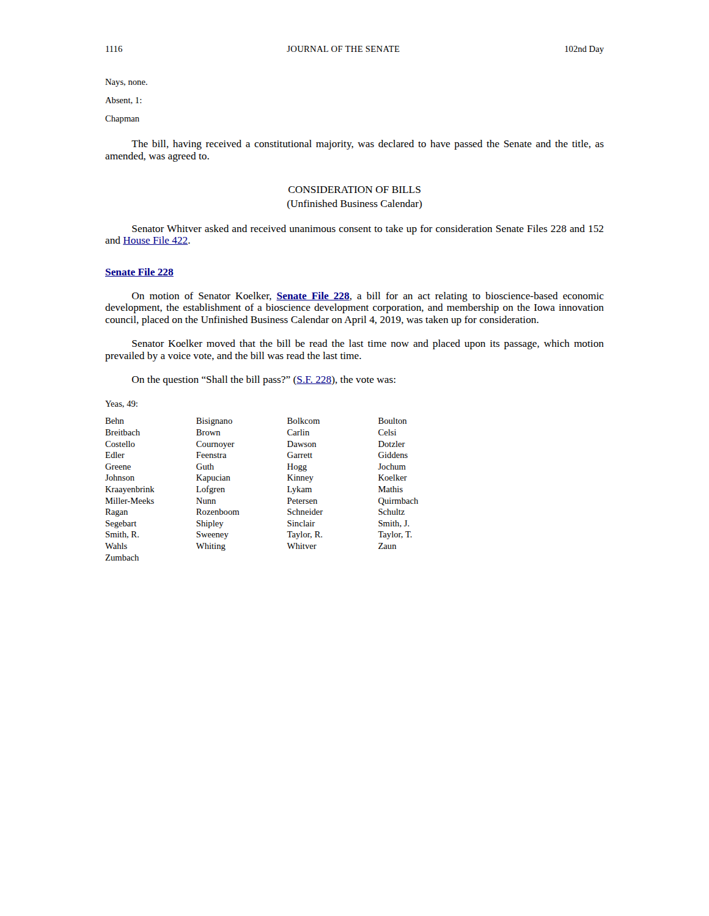1116 JOURNAL OF THE SENATE 102nd Day
Nays, none.
Absent, 1:
Chapman
The bill, having received a constitutional majority, was declared to have passed the Senate and the title, as amended, was agreed to.
CONSIDERATION OF BILLS (Unfinished Business Calendar)
Senator Whitver asked and received unanimous consent to take up for consideration Senate Files 228 and 152 and House File 422.
Senate File 228
On motion of Senator Koelker, Senate File 228, a bill for an act relating to bioscience-based economic development, the establishment of a bioscience development corporation, and membership on the Iowa innovation council, placed on the Unfinished Business Calendar on April 4, 2019, was taken up for consideration.
Senator Koelker moved that the bill be read the last time now and placed upon its passage, which motion prevailed by a voice vote, and the bill was read the last time.
On the question “Shall the bill pass?” (S.F. 228), the vote was:
Yeas, 49:
| Behn | Bisignano | Bolkcom | Boulton |
| Breitbach | Brown | Carlin | Celsi |
| Costello | Cournoyer | Dawson | Dotzler |
| Edler | Feenstra | Garrett | Giddens |
| Greene | Guth | Hogg | Jochum |
| Johnson | Kapucian | Kinney | Koelker |
| Kraayenbrink | Lofgren | Lykam | Mathis |
| Miller-Meeks | Nunn | Petersen | Quirmbach |
| Ragan | Rozenboom | Schneider | Schultz |
| Segebart | Shipley | Sinclair | Smith, J. |
| Smith, R. | Sweeney | Taylor, R. | Taylor, T. |
| Wahls | Whiting | Whitver | Zaun |
| Zumbach | | | |